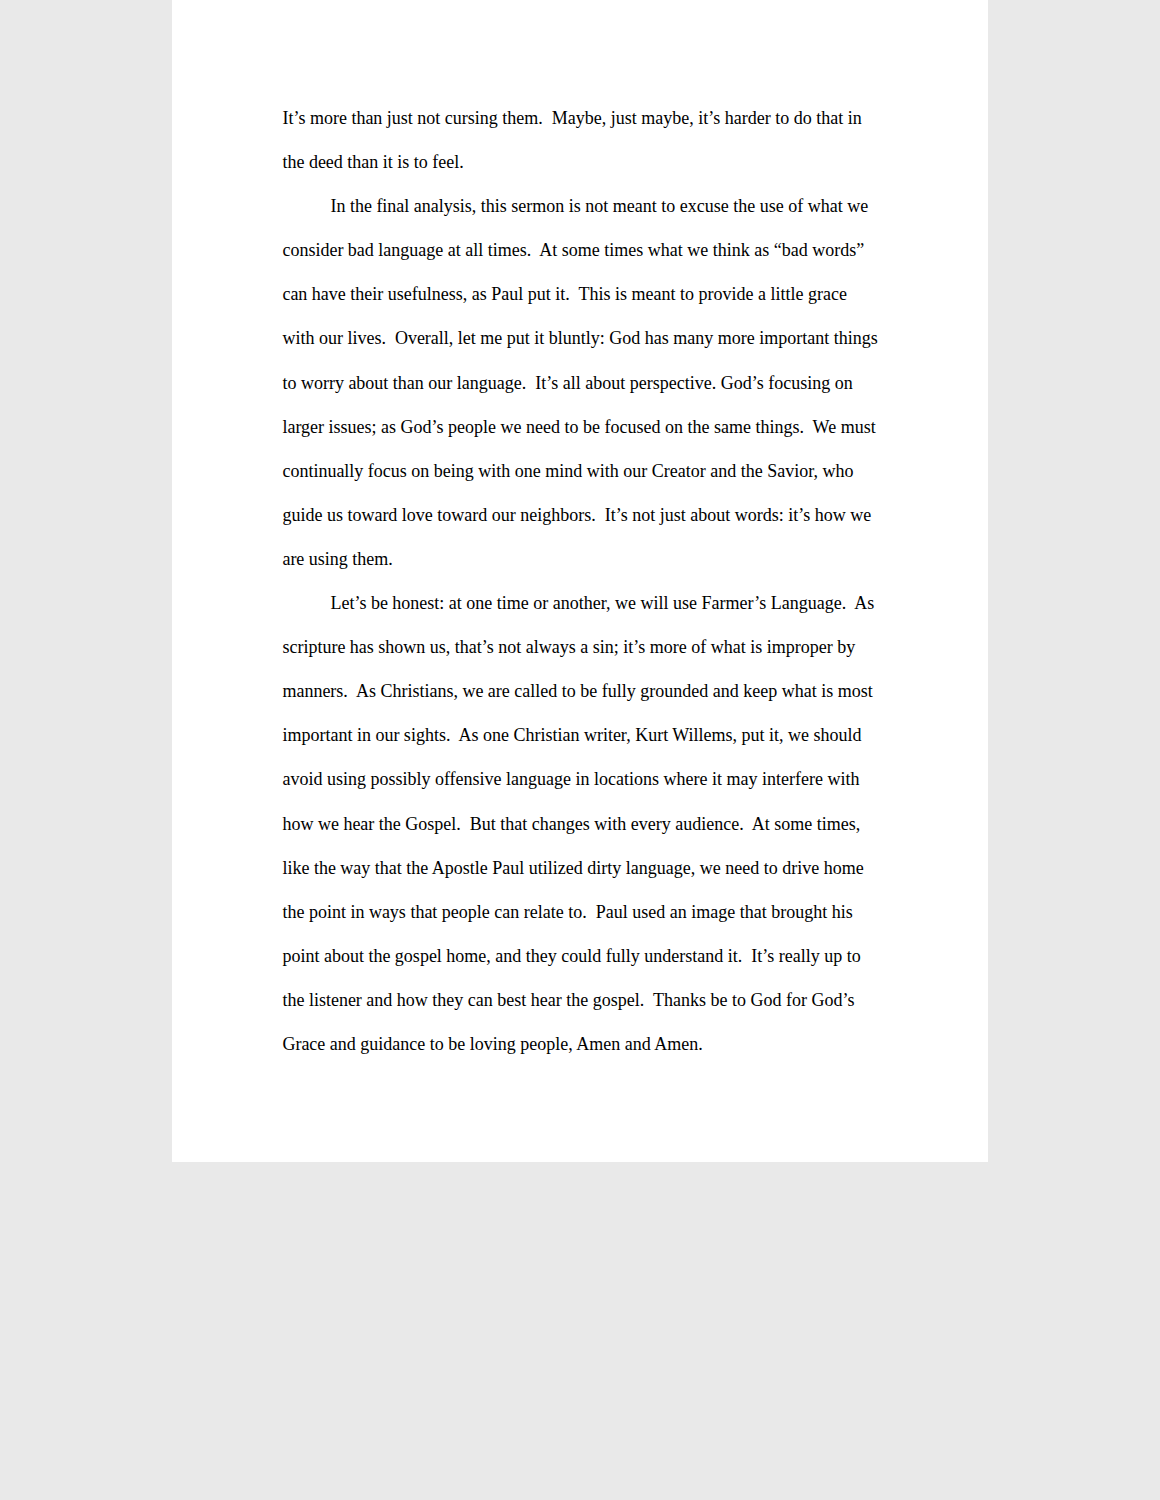It’s more than just not cursing them. Maybe, just maybe, it’s harder to do that in the deed than it is to feel.
In the final analysis, this sermon is not meant to excuse the use of what we consider bad language at all times. At some times what we think as “bad words” can have their usefulness, as Paul put it. This is meant to provide a little grace with our lives. Overall, let me put it bluntly: God has many more important things to worry about than our language. It’s all about perspective. God’s focusing on larger issues; as God’s people we need to be focused on the same things. We must continually focus on being with one mind with our Creator and the Savior, who guide us toward love toward our neighbors. It’s not just about words: it’s how we are using them.
Let’s be honest: at one time or another, we will use Farmer’s Language. As scripture has shown us, that’s not always a sin; it’s more of what is improper by manners. As Christians, we are called to be fully grounded and keep what is most important in our sights. As one Christian writer, Kurt Willems, put it, we should avoid using possibly offensive language in locations where it may interfere with how we hear the Gospel. But that changes with every audience. At some times, like the way that the Apostle Paul utilized dirty language, we need to drive home the point in ways that people can relate to. Paul used an image that brought his point about the gospel home, and they could fully understand it. It’s really up to the listener and how they can best hear the gospel. Thanks be to God for God’s Grace and guidance to be loving people, Amen and Amen.